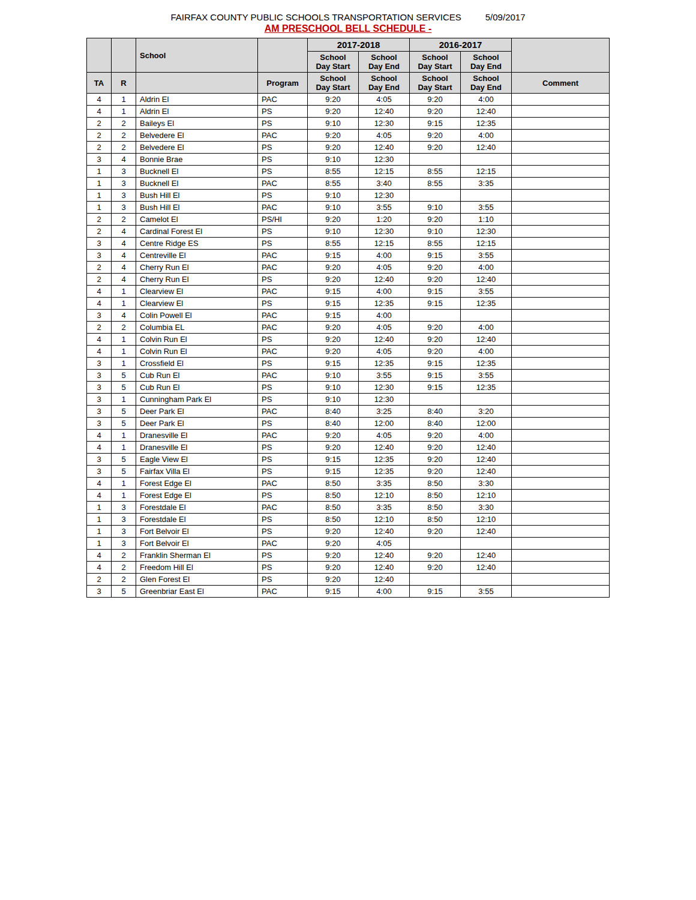FAIRFAX COUNTY PUBLIC SCHOOLS TRANSPORTATION SERVICES
5/09/2017
AM PRESCHOOL BELL SCHEDULE -
| | | School | | 2017-2018 | 2016-2017 | |
| --- | --- | --- | --- | --- | --- | --- |
| School Day Start | School Day End | School Day Start | School Day End |
| TA | R | | Program | School Day Start | School Day End | School Day Start | School Day End | Comment |
| 4 | 1 | Aldrin El | PAC | 9:20 | 4:05 | 9:20 | 4:00 | |
| 4 | 1 | Aldrin El | PS | 9:20 | 12:40 | 9:20 | 12:40 | |
| 2 | 2 | Baileys El | PS | 9:10 | 12:30 | 9:15 | 12:35 | |
| 2 | 2 | Belvedere El | PAC | 9:20 | 4:05 | 9:20 | 4:00 | |
| 2 | 2 | Belvedere El | PS | 9:20 | 12:40 | 9:20 | 12:40 | |
| 3 | 4 | Bonnie Brae | PS | 9:10 | 12:30 | | | |
| 1 | 3 | Bucknell El | PS | 8:55 | 12:15 | 8:55 | 12:15 | |
| 1 | 3 | Bucknell El | PAC | 8:55 | 3:40 | 8:55 | 3:35 | |
| 1 | 3 | Bush Hill El | PS | 9:10 | 12:30 | | | |
| 1 | 3 | Bush Hill El | PAC | 9:10 | 3:55 | 9:10 | 3:55 | |
| 2 | 2 | Camelot El | PS/HI | 9:20 | 1:20 | 9:20 | 1:10 | |
| 2 | 4 | Cardinal Forest El | PS | 9:10 | 12:30 | 9:10 | 12:30 | |
| 3 | 4 | Centre Ridge ES | PS | 8:55 | 12:15 | 8:55 | 12:15 | |
| 3 | 4 | Centreville El | PAC | 9:15 | 4:00 | 9:15 | 3:55 | |
| 2 | 4 | Cherry Run El | PAC | 9:20 | 4:05 | 9:20 | 4:00 | |
| 2 | 4 | Cherry Run El | PS | 9:20 | 12:40 | 9:20 | 12:40 | |
| 4 | 1 | Clearview El | PAC | 9:15 | 4:00 | 9:15 | 3:55 | |
| 4 | 1 | Clearview El | PS | 9:15 | 12:35 | 9:15 | 12:35 | |
| 3 | 4 | Colin Powell El | PAC | 9:15 | 4:00 | | | |
| 2 | 2 | Columbia EL | PAC | 9:20 | 4:05 | 9:20 | 4:00 | |
| 4 | 1 | Colvin Run El | PS | 9:20 | 12:40 | 9:20 | 12:40 | |
| 4 | 1 | Colvin Run El | PAC | 9:20 | 4:05 | 9:20 | 4:00 | |
| 3 | 1 | Crossfield El | PS | 9:15 | 12:35 | 9:15 | 12:35 | |
| 3 | 5 | Cub Run El | PAC | 9:10 | 3:55 | 9:15 | 3:55 | |
| 3 | 5 | Cub Run El | PS | 9:10 | 12:30 | 9:15 | 12:35 | |
| 3 | 1 | Cunningham Park El | PS | 9:10 | 12:30 | | | |
| 3 | 5 | Deer Park El | PAC | 8:40 | 3:25 | 8:40 | 3:20 | |
| 3 | 5 | Deer Park El | PS | 8:40 | 12:00 | 8:40 | 12:00 | |
| 4 | 1 | Dranesville El | PAC | 9:20 | 4:05 | 9:20 | 4:00 | |
| 4 | 1 | Dranesville El | PS | 9:20 | 12:40 | 9:20 | 12:40 | |
| 3 | 5 | Eagle View El | PS | 9:15 | 12:35 | 9:20 | 12:40 | |
| 3 | 5 | Fairfax Villa El | PS | 9:15 | 12:35 | 9:20 | 12:40 | |
| 4 | 1 | Forest Edge El | PAC | 8:50 | 3:35 | 8:50 | 3:30 | |
| 4 | 1 | Forest Edge El | PS | 8:50 | 12:10 | 8:50 | 12:10 | |
| 1 | 3 | Forestdale El | PAC | 8:50 | 3:35 | 8:50 | 3:30 | |
| 1 | 3 | Forestdale El | PS | 8:50 | 12:10 | 8:50 | 12:10 | |
| 1 | 3 | Fort Belvoir El | PS | 9:20 | 12:40 | 9:20 | 12:40 | |
| 1 | 3 | Fort Belvoir El | PAC | 9:20 | 4:05 | | | |
| 4 | 2 | Franklin Sherman El | PS | 9:20 | 12:40 | 9:20 | 12:40 | |
| 4 | 2 | Freedom Hill El | PS | 9:20 | 12:40 | 9:20 | 12:40 | |
| 2 | 2 | Glen Forest El | PS | 9:20 | 12:40 | | | |
| 3 | 5 | Greenbriar East El | PAC | 9:15 | 4:00 | 9:15 | 3:55 | |